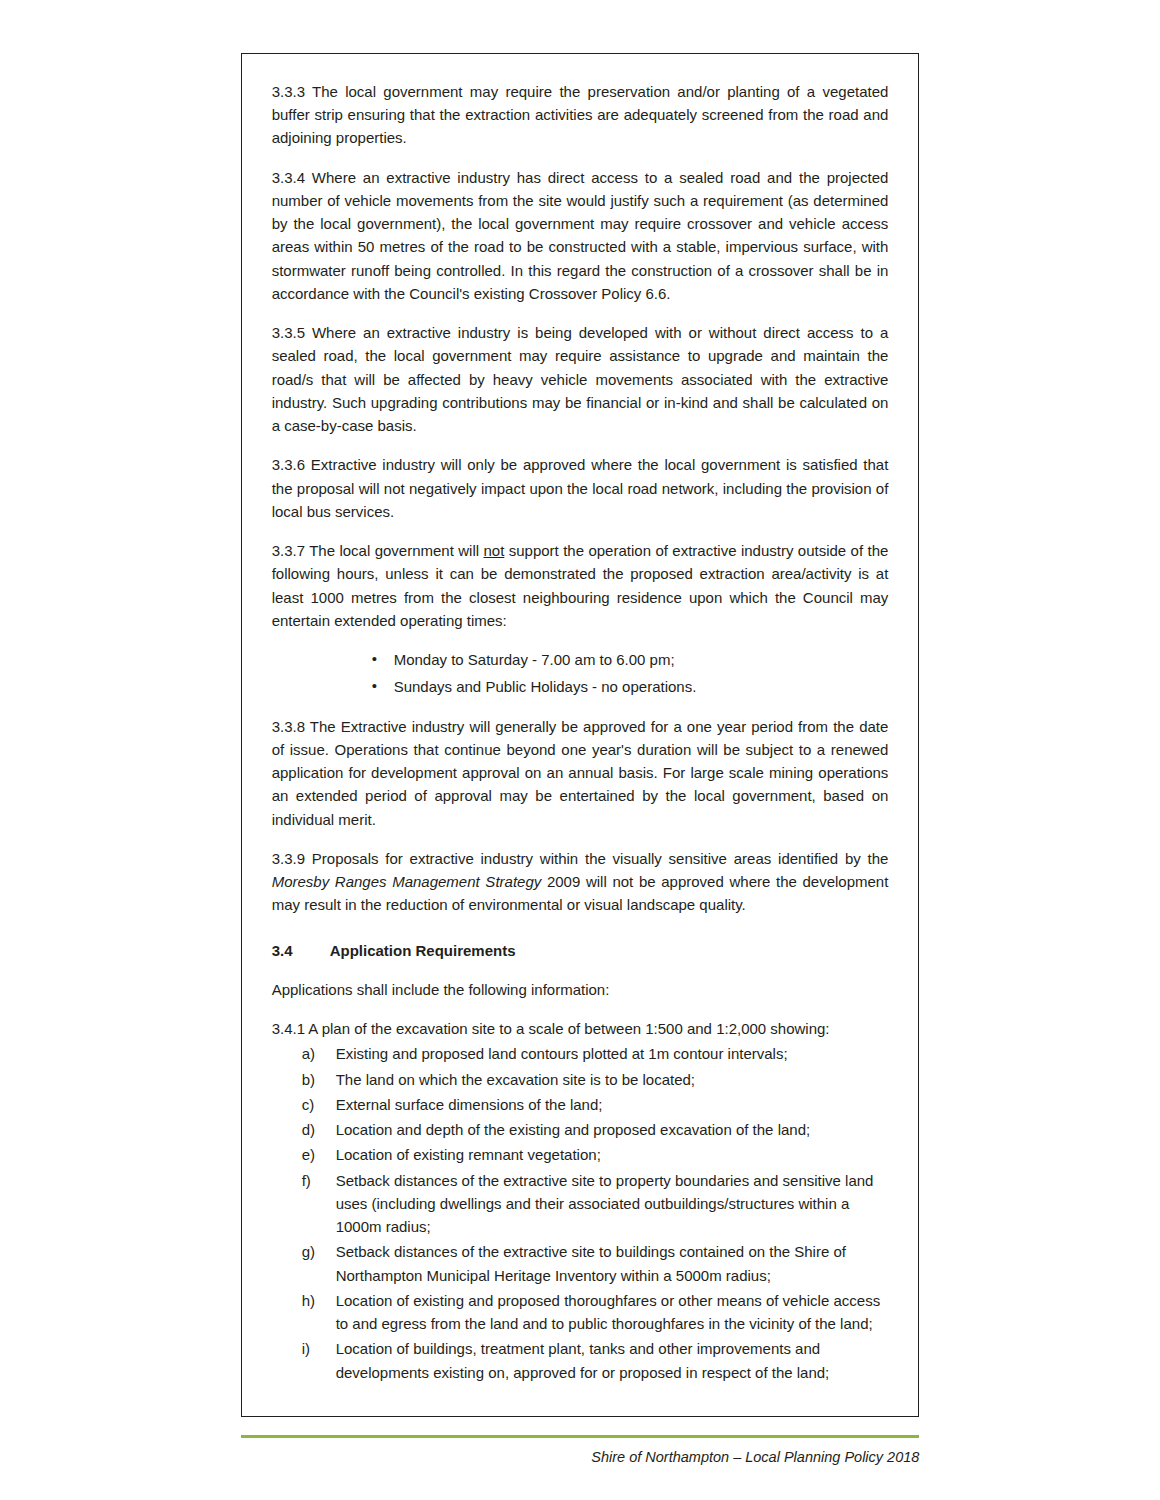3.3.3 The local government may require the preservation and/or planting of a vegetated buffer strip ensuring that the extraction activities are adequately screened from the road and adjoining properties.
3.3.4 Where an extractive industry has direct access to a sealed road and the projected number of vehicle movements from the site would justify such a requirement (as determined by the local government), the local government may require crossover and vehicle access areas within 50 metres of the road to be constructed with a stable, impervious surface, with stormwater runoff being controlled. In this regard the construction of a crossover shall be in accordance with the Council's existing Crossover Policy 6.6.
3.3.5 Where an extractive industry is being developed with or without direct access to a sealed road, the local government may require assistance to upgrade and maintain the road/s that will be affected by heavy vehicle movements associated with the extractive industry. Such upgrading contributions may be financial or in-kind and shall be calculated on a case-by-case basis.
3.3.6 Extractive industry will only be approved where the local government is satisfied that the proposal will not negatively impact upon the local road network, including the provision of local bus services.
3.3.7 The local government will not support the operation of extractive industry outside of the following hours, unless it can be demonstrated the proposed extraction area/activity is at least 1000 metres from the closest neighbouring residence upon which the Council may entertain extended operating times:
Monday to Saturday - 7.00 am to 6.00 pm;
Sundays and Public Holidays - no operations.
3.3.8 The Extractive industry will generally be approved for a one year period from the date of issue. Operations that continue beyond one year's duration will be subject to a renewed application for development approval on an annual basis. For large scale mining operations an extended period of approval may be entertained by the local government, based on individual merit.
3.3.9 Proposals for extractive industry within the visually sensitive areas identified by the Moresby Ranges Management Strategy 2009 will not be approved where the development may result in the reduction of environmental or visual landscape quality.
3.4 Application Requirements
Applications shall include the following information:
3.4.1 A plan of the excavation site to a scale of between 1:500 and 1:2,000 showing:
Existing and proposed land contours plotted at 1m contour intervals;
The land on which the excavation site is to be located;
External surface dimensions of the land;
Location and depth of the existing and proposed excavation of the land;
Location of existing remnant vegetation;
Setback distances of the extractive site to property boundaries and sensitive land uses (including dwellings and their associated outbuildings/structures within a 1000m radius;
Setback distances of the extractive site to buildings contained on the Shire of Northampton Municipal Heritage Inventory within a 5000m radius;
Location of existing and proposed thoroughfares or other means of vehicle access to and egress from the land and to public thoroughfares in the vicinity of the land;
Location of buildings, treatment plant, tanks and other improvements and developments existing on, approved for or proposed in respect of the land;
Shire of Northampton – Local Planning Policy 2018